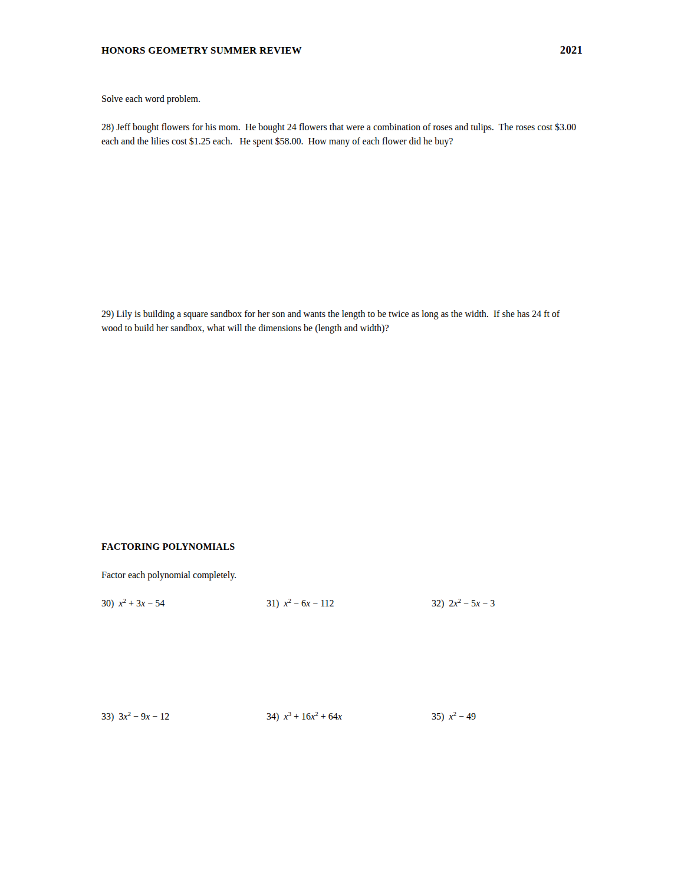Honors Geometry Summer Review 2021
Solve each word problem.
28) Jeff bought flowers for his mom. He bought 24 flowers that were a combination of roses and tulips. The roses cost $3.00 each and the lilies cost $1.25 each. He spent $58.00. How many of each flower did he buy?
29) Lily is building a square sandbox for her son and wants the length to be twice as long as the width. If she has 24 ft of wood to build her sandbox, what will the dimensions be (length and width)?
Factoring Polynomials
Factor each polynomial completely.
30) x2 + 3x − 54
31) x2 − 6x − 112
32) 2x2 − 5x − 3
33) 3x2 − 9x − 12
34) x3 + 16x2 + 64x
35) x2 − 49